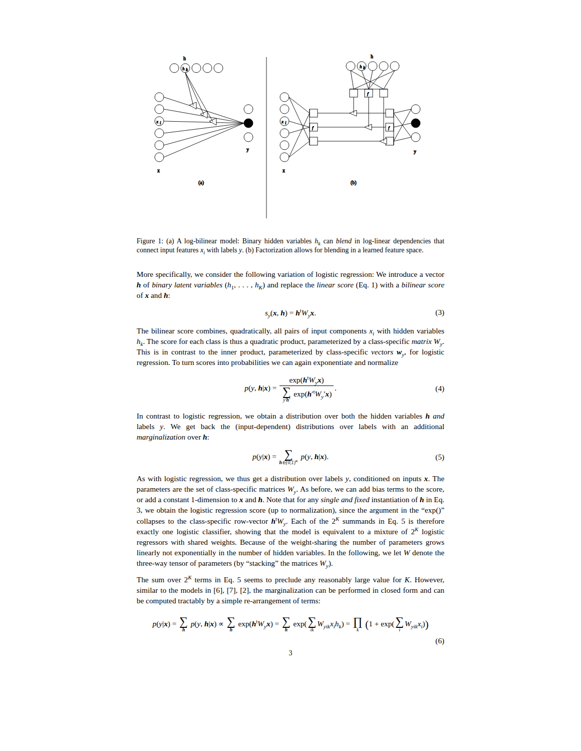h h k x i x y (a) f f f h h k x i x y (b)
Figure 1: (a) A log-bilinear model: Binary hidden variables hk can blend in log-linear dependencies that connect input features xi with labels y. (b) Factorization allows for blending in a learned feature space.
More specifically, we consider the following variation of logistic regression: We introduce a vector h of binary latent variables (h1, . . . , hK) and replace the linear score (Eq. 1) with a bilinear score of x and h:
sy(x, h) = htWy x. (3)
The bilinear score combines, quadratically, all pairs of input components xi with hidden variables hk. The score for each class is thus a quadratic product, parameterized by a class-specific matrix Wy. This is in contrast to the inner product, parameterized by class-specific vectors wy, for logistic regression. To turn scores into probabilities we can again exponentiate and normalize
p(y, h|x) = exp(htWy x) ∑y′h′ exp(h′tWy′x) . (4)
In contrast to logistic regression, we obtain a distribution over both the hidden variables h and labels y. We get back the (input-dependent) distributions over labels with an additional marginalization over h:
p(y|x) = ∑h∈{0,1}K p(y, h|x). (5)
As with logistic regression, we thus get a distribution over labels y, conditioned on inputs x. The parameters are the set of class-specific matrices Wy. As before, we can add bias terms to the score, or add a constant 1-dimension to x and h. Note that for any single and fixed instantiation of h in Eq. 3, we obtain the logistic regression score (up to normalization), since the argument in the “exp()” collapses to the class-specific row-vector htWy. Each of the 2K summands in Eq. 5 is therefore exactly one logistic classifier, showing that the model is equivalent to a mixture of 2K logistic regressors with shared weights. Because of the weight-sharing the number of parameters grows linearly not exponentially in the number of hidden variables. In the following, we let W denote the three-way tensor of parameters (by “stacking” the matrices Wy).
The sum over 2K terms in Eq. 5 seems to preclude any reasonably large value for K. However, similar to the models in [6], [7], [2], the marginalization can be performed in closed form and can be computed tractably by a simple re-arrangement of terms:
p(y|x) = ∑h p(y, h|x) ∝ ∑h exp(htWy x) = ∑h exp(∑ik Wyikxihk) = ∏k (1 + exp(∑i Wyikxi))
(6)
3